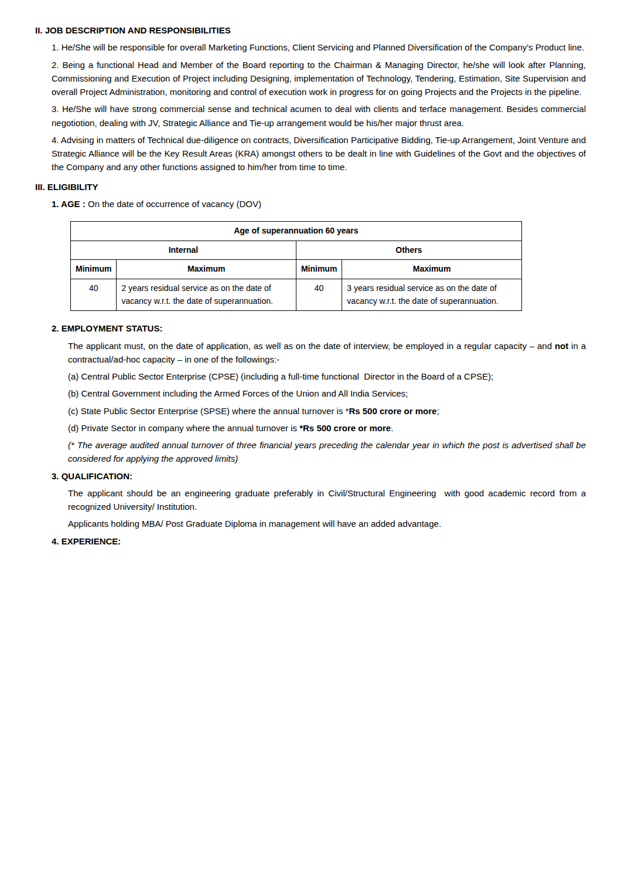II. JOB DESCRIPTION AND RESPONSIBILITIES
1. He/She will be responsible for overall Marketing Functions, Client Servicing and Planned Diversification of the Company's Product line.
2. Being a functional Head and Member of the Board reporting to the Chairman & Managing Director, he/she will look after Planning, Commissioning and Execution of Project including Designing, implementation of Technology, Tendering, Estimation, Site Supervision and overall Project Administration, monitoring and control of execution work in progress for on going Projects and the Projects in the pipeline.
3. He/She will have strong commercial sense and technical acumen to deal with clients and terface management. Besides commercial negotiotion, dealing with JV, Strategic Alliance and Tie-up arrangement would be his/her major thrust area.
4. Advising in matters of Technical due-diligence on contracts, Diversification Participative Bidding, Tie-up Arrangement, Joint Venture and Strategic Alliance will be the Key Result Areas (KRA) amongst others to be dealt in line with Guidelines of the Govt and the objectives of the Company and any other functions assigned to him/her from time to time.
III. ELIGIBILITY
1. AGE : On the date of occurrence of vacancy (DOV)
| Age of superannuation 60 years |
| Internal | Others |
| Minimum | Maximum | Minimum | Maximum |
| 40 | 2 years residual service as on the date of vacancy w.r.t. the date of superannuation. | 40 | 3 years residual service as on the date of vacancy w.r.t. the date of superannuation. |
2. EMPLOYMENT STATUS:
The applicant must, on the date of application, as well as on the date of interview, be employed in a regular capacity – and not in a contractual/ad-hoc capacity – in one of the followings:-
(a) Central Public Sector Enterprise (CPSE) (including a full-time functional Director in the Board of a CPSE);
(b) Central Government including the Armed Forces of the Union and All India Services;
(c) State Public Sector Enterprise (SPSE) where the annual turnover is *Rs 500 crore or more;
(d) Private Sector in company where the annual turnover is *Rs 500 crore or more.
(* The average audited annual turnover of three financial years preceding the calendar year in which the post is advertised shall be considered for applying the approved limits)
3. QUALIFICATION:
The applicant should be an engineering graduate preferably in Civil/Structural Engineering with good academic record from a recognized University/ Institution.
Applicants holding MBA/ Post Graduate Diploma in management will have an added advantage.
4. EXPERIENCE: